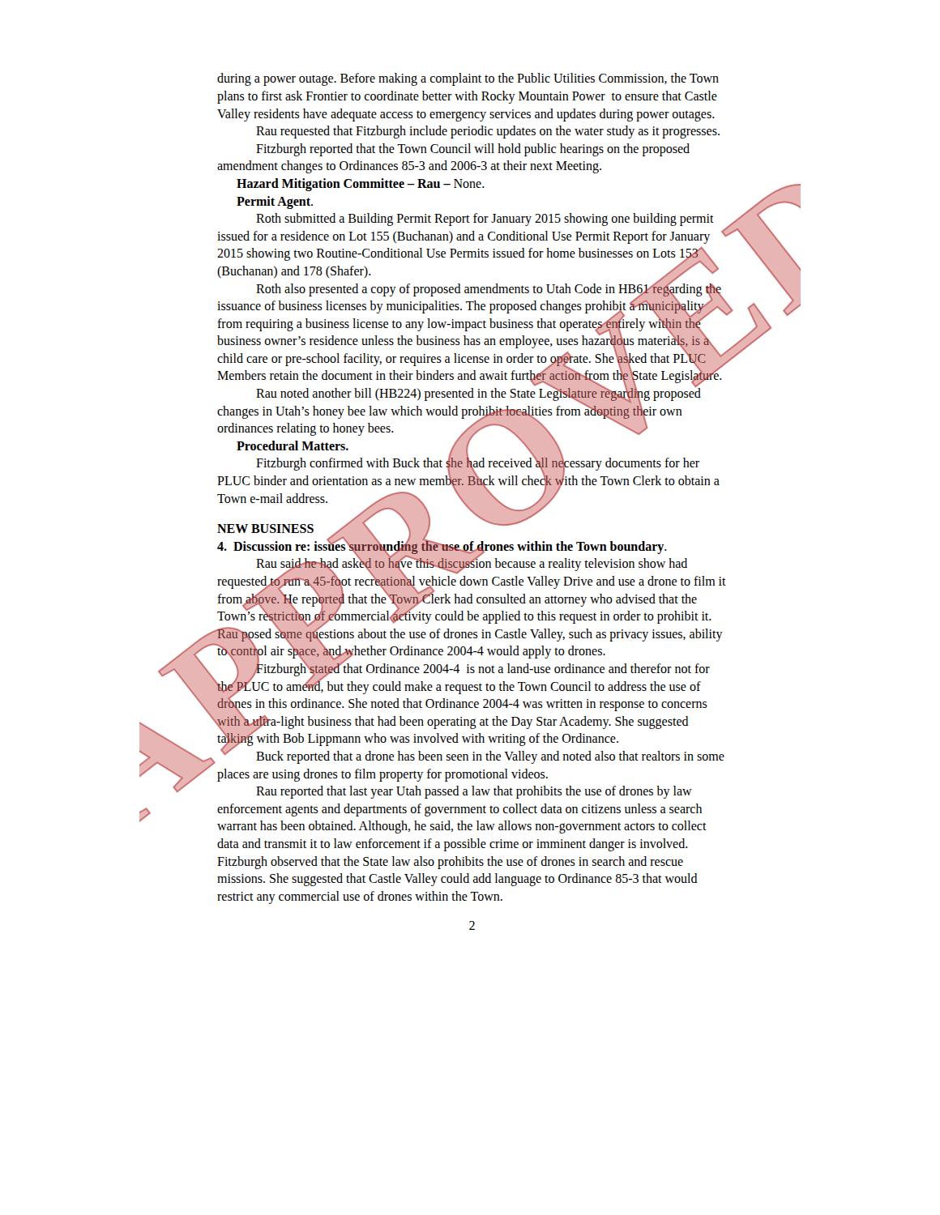APPROVED
during a power outage. Before making a complaint to the Public Utilities Commission, the Town plans to first ask Frontier to coordinate better with Rocky Mountain Power to ensure that Castle Valley residents have adequate access to emergency services and updates during power outages.
Rau requested that Fitzburgh include periodic updates on the water study as it progresses.
Fitzburgh reported that the Town Council will hold public hearings on the proposed amendment changes to Ordinances 85-3 and 2006-3 at their next Meeting.
Hazard Mitigation Committee – Rau – None.
Permit Agent.
Roth submitted a Building Permit Report for January 2015 showing one building permit issued for a residence on Lot 155 (Buchanan) and a Conditional Use Permit Report for January 2015 showing two Routine-Conditional Use Permits issued for home businesses on Lots 153 (Buchanan) and 178 (Shafer).
Roth also presented a copy of proposed amendments to Utah Code in HB61 regarding the issuance of business licenses by municipalities. The proposed changes prohibit a municipality from requiring a business license to any low-impact business that operates entirely within the business owner’s residence unless the business has an employee, uses hazardous materials, is a child care or pre-school facility, or requires a license in order to operate. She asked that PLUC Members retain the document in their binders and await further action from the State Legislature.
Rau noted another bill (HB224) presented in the State Legislature regarding proposed changes in Utah’s honey bee law which would prohibit localities from adopting their own ordinances relating to honey bees.
Procedural Matters.
Fitzburgh confirmed with Buck that she had received all necessary documents for her PLUC binder and orientation as a new member. Buck will check with the Town Clerk to obtain a Town e-mail address.
NEW BUSINESS
4. Discussion re: issues surrounding the use of drones within the Town boundary.
Rau said he had asked to have this discussion because a reality television show had requested to run a 45-foot recreational vehicle down Castle Valley Drive and use a drone to film it from above. He reported that the Town Clerk had consulted an attorney who advised that the Town’s restriction of commercial activity could be applied to this request in order to prohibit it. Rau posed some questions about the use of drones in Castle Valley, such as privacy issues, ability to control air space, and whether Ordinance 2004-4 would apply to drones.
Fitzburgh stated that Ordinance 2004-4 is not a land-use ordinance and therefor not for the PLUC to amend, but they could make a request to the Town Council to address the use of drones in this ordinance. She noted that Ordinance 2004-4 was written in response to concerns with a ultra-light business that had been operating at the Day Star Academy. She suggested talking with Bob Lippmann who was involved with writing of the Ordinance.
Buck reported that a drone has been seen in the Valley and noted also that realtors in some places are using drones to film property for promotional videos.
Rau reported that last year Utah passed a law that prohibits the use of drones by law enforcement agents and departments of government to collect data on citizens unless a search warrant has been obtained. Although, he said, the law allows non-government actors to collect data and transmit it to law enforcement if a possible crime or imminent danger is involved. Fitzburgh observed that the State law also prohibits the use of drones in search and rescue missions. She suggested that Castle Valley could add language to Ordinance 85-3 that would restrict any commercial use of drones within the Town.
2